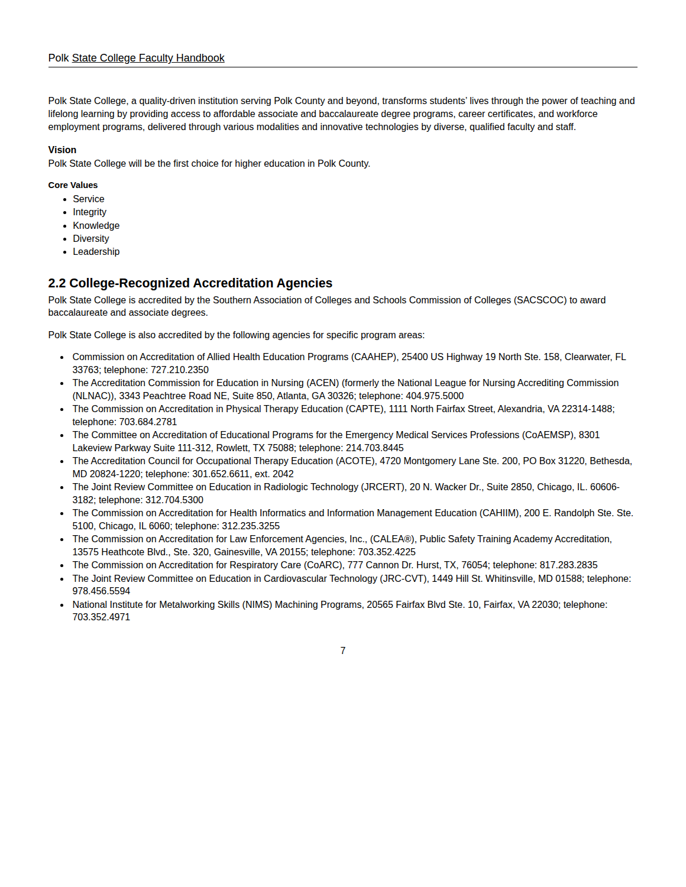Polk State College Faculty Handbook
Polk State College, a quality-driven institution serving Polk County and beyond, transforms students’ lives through the power of teaching and lifelong learning by providing access to affordable associate and baccalaureate degree programs, career certificates, and workforce employment programs, delivered through various modalities and innovative technologies by diverse, qualified faculty and staff.
Vision
Polk State College will be the first choice for higher education in Polk County.
Core Values
Service
Integrity
Knowledge
Diversity
Leadership
2.2 College-Recognized Accreditation Agencies
Polk State College is accredited by the Southern Association of Colleges and Schools Commission of Colleges (SACSCOC) to award baccalaureate and associate degrees.
Polk State College is also accredited by the following agencies for specific program areas:
Commission on Accreditation of Allied Health Education Programs (CAAHEP), 25400 US Highway 19 North Ste. 158, Clearwater, FL 33763; telephone: 727.210.2350
The Accreditation Commission for Education in Nursing (ACEN) (formerly the National League for Nursing Accrediting Commission (NLNAC)), 3343 Peachtree Road NE, Suite 850, Atlanta, GA 30326; telephone: 404.975.5000
The Commission on Accreditation in Physical Therapy Education (CAPTE), 1111 North Fairfax Street, Alexandria, VA 22314-1488; telephone: 703.684.2781
The Committee on Accreditation of Educational Programs for the Emergency Medical Services Professions (CoAEMSP), 8301 Lakeview Parkway Suite 111-312, Rowlett, TX 75088; telephone: 214.703.8445
The Accreditation Council for Occupational Therapy Education (ACOTE), 4720 Montgomery Lane Ste. 200, PO Box 31220, Bethesda, MD 20824-1220; telephone: 301.652.6611, ext. 2042
The Joint Review Committee on Education in Radiologic Technology (JRCERT), 20 N. Wacker Dr., Suite 2850, Chicago, IL. 60606-3182; telephone: 312.704.5300
The Commission on Accreditation for Health Informatics and Information Management Education (CAHIIM), 200 E. Randolph Ste. Ste. 5100, Chicago, IL 6060; telephone: 312.235.3255
The Commission on Accreditation for Law Enforcement Agencies, Inc., (CALEA®), Public Safety Training Academy Accreditation, 13575 Heathcote Blvd., Ste. 320, Gainesville, VA 20155; telephone: 703.352.4225
The Commission on Accreditation for Respiratory Care (CoARC), 777 Cannon Dr. Hurst, TX, 76054; telephone: 817.283.2835
The Joint Review Committee on Education in Cardiovascular Technology (JRC-CVT), 1449 Hill St. Whitinsville, MD 01588; telephone: 978.456.5594
National Institute for Metalworking Skills (NIMS) Machining Programs, 20565 Fairfax Blvd Ste. 10, Fairfax, VA 22030; telephone: 703.352.4971
7